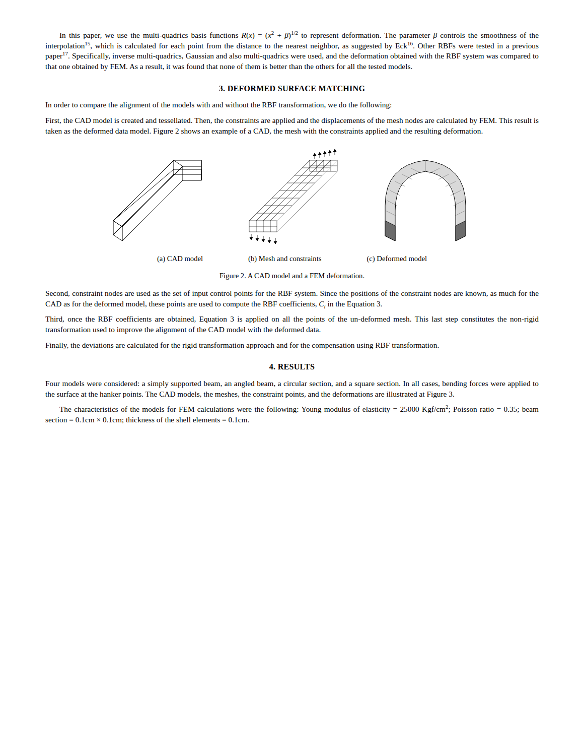In this paper, we use the multi-quadrics basis functions R(x) = (x2 + β)1/2 to represent deformation. The parameter β controls the smoothness of the interpolation15, which is calculated for each point from the distance to the nearest neighbor, as suggested by Eck16. Other RBFs were tested in a previous paper17. Specifically, inverse multi-quadrics, Gaussian and also multi-quadrics were used, and the deformation obtained with the RBF system was compared to that one obtained by FEM. As a result, it was found that none of them is better than the others for all the tested models.
3. DEFORMED SURFACE MATCHING
In order to compare the alignment of the models with and without the RBF transformation, we do the following:
First, the CAD model is created and tessellated. Then, the constraints are applied and the displacements of the mesh nodes are calculated by FEM. This result is taken as the deformed data model. Figure 2 shows an example of a CAD, the mesh with the constraints applied and the resulting deformation.
(a) CAD model (b) Mesh and constraints (c) Deformed model
Figure 2. A CAD model and a FEM deformation.
Second, constraint nodes are used as the set of input control points for the RBF system. Since the positions of the constraint nodes are known, as much for the CAD as for the deformed model, these points are used to compute the RBF coefficients, Ci in the Equation 3.
Third, once the RBF coefficients are obtained, Equation 3 is applied on all the points of the un-deformed mesh. This last step constitutes the non-rigid transformation used to improve the alignment of the CAD model with the deformed data.
Finally, the deviations are calculated for the rigid transformation approach and for the compensation using RBF transformation.
4. RESULTS
Four models were considered: a simply supported beam, an angled beam, a circular section, and a square section. In all cases, bending forces were applied to the surface at the hanker points. The CAD models, the meshes, the constraint points, and the deformations are illustrated at Figure 3.
The characteristics of the models for FEM calculations were the following: Young modulus of elasticity = 25000 Kgf/cm2; Poisson ratio = 0.35; beam section = 0.1cm × 0.1cm; thickness of the shell elements = 0.1cm.